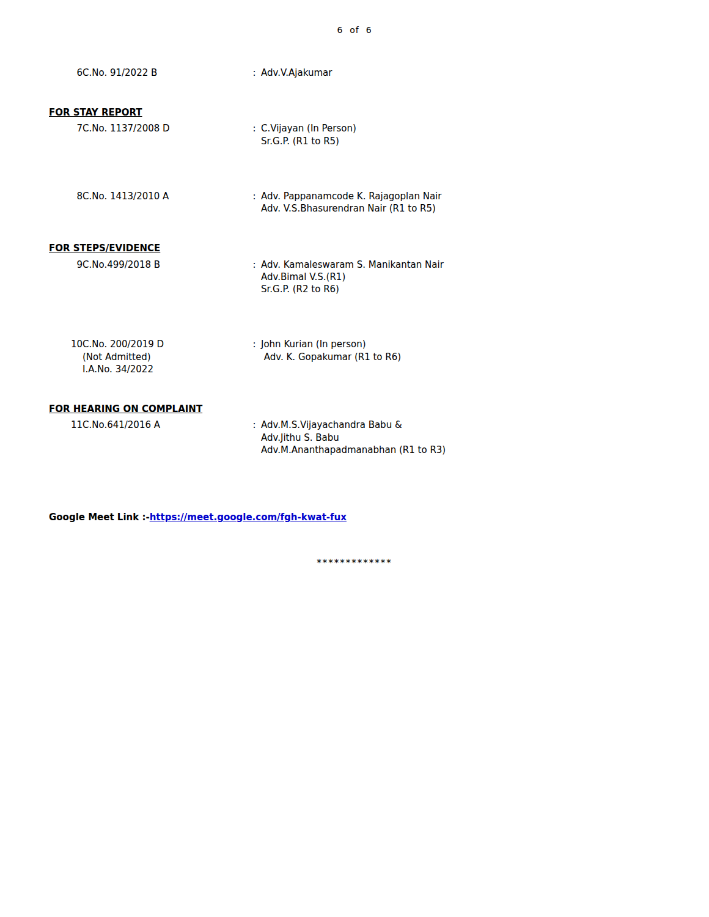6 of 6
| 6 | C.No. 91/2022 B | : | Adv.V.Ajakumar |
FOR STAY REPORT
| 7 | C.No. 1137/2008 D | : | C.Vijayan (In Person) Sr.G.P. (R1 to R5) |
| 8 | C.No. 1413/2010 A | : | Adv. Pappanamcode K. Rajagoplan Nair Adv. V.S.Bhasurendran Nair (R1 to R5) |
FOR STEPS/EVIDENCE
| 9 | C.No.499/2018 B | : | Adv. Kamaleswaram S. Manikantan Nair Adv.Bimal V.S.(R1) Sr.G.P. (R2 to R6) |
| 10 | C.No. 200/2019 D (Not Admitted) I.A.No. 34/2022 | : | John Kurian (In person) Adv. K. Gopakumar (R1 to R6) |
FOR HEARING ON COMPLAINT
| 11 | C.No.641/2016 A | : | Adv.M.S.Vijayachandra Babu & Adv.Jithu S. Babu Adv.M.Ananthapadmanabhan (R1 to R3) |
Google Meet Link :-https://meet.google.com/fgh-kwat-fux
*************